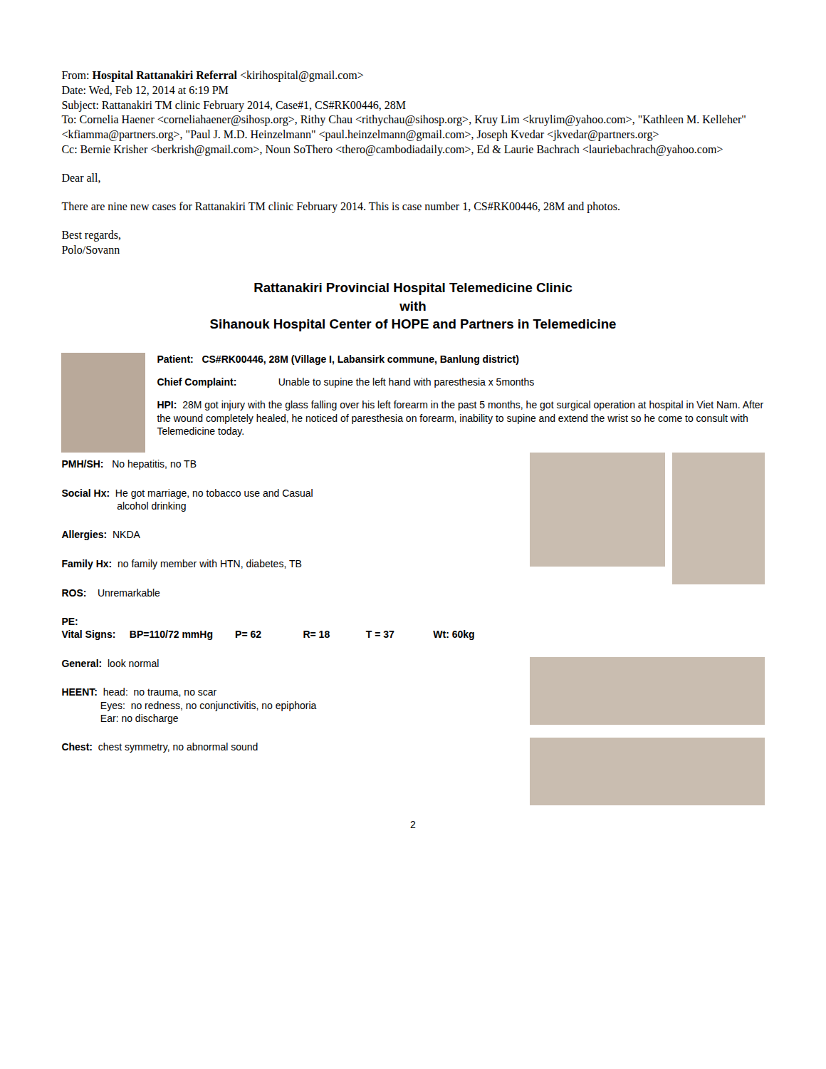From: Hospital Rattanakiri Referral <kirihospital@gmail.com>
Date: Wed, Feb 12, 2014 at 6:19 PM
Subject: Rattanakiri TM clinic February 2014, Case#1, CS#RK00446, 28M
To: Cornelia Haener <corneliahaener@sihosp.org>, Rithy Chau <rithychau@sihosp.org>, Kruy Lim <kruylim@yahoo.com>, "Kathleen M. Kelleher" <kfiamma@partners.org>, "Paul J. M.D. Heinzelmann" <paul.heinzelmann@gmail.com>, Joseph Kvedar <jkvedar@partners.org>
Cc: Bernie Krisher <berkrish@gmail.com>, Noun SoThero <thero@cambodiadaily.com>, Ed & Laurie Bachrach <lauriebachrach@yahoo.com>
Dear all,
There are nine new cases for Rattanakiri TM clinic February 2014. This is case number 1, CS#RK00446, 28M and photos.
Best regards,
Polo/Sovann
Rattanakiri Provincial Hospital Telemedicine Clinic
with
Sihanouk Hospital Center of HOPE and Partners in Telemedicine
Patient: CS#RK00446, 28M (Village I, Labansirk commune, Banlung district)
Chief Complaint: Unable to supine the left hand with paresthesia x 5months
HPI: 28M got injury with the glass falling over his left forearm in the past 5 months, he got surgical operation at hospital in Viet Nam. After the wound completely healed, he noticed of paresthesia on forearm, inability to supine and extend the wrist so he come to consult with Telemedicine today.
PMH/SH: No hepatitis, no TB
Social Hx: He got marriage, no tobacco use and Casual
alcohol drinking
Allergies: NKDA
Family Hx: no family member with HTN, diabetes, TB
ROS: Unremarkable
PE:
Vital Signs: BP=110/72 mmHg P= 62 R= 18 T = 37 Wt: 60kg
General: look normal
HEENT: head: no trauma, no scar
Eyes: no redness, no conjunctivitis, no epiphoria
Ear: no discharge
Chest: chest symmetry, no abnormal sound
2